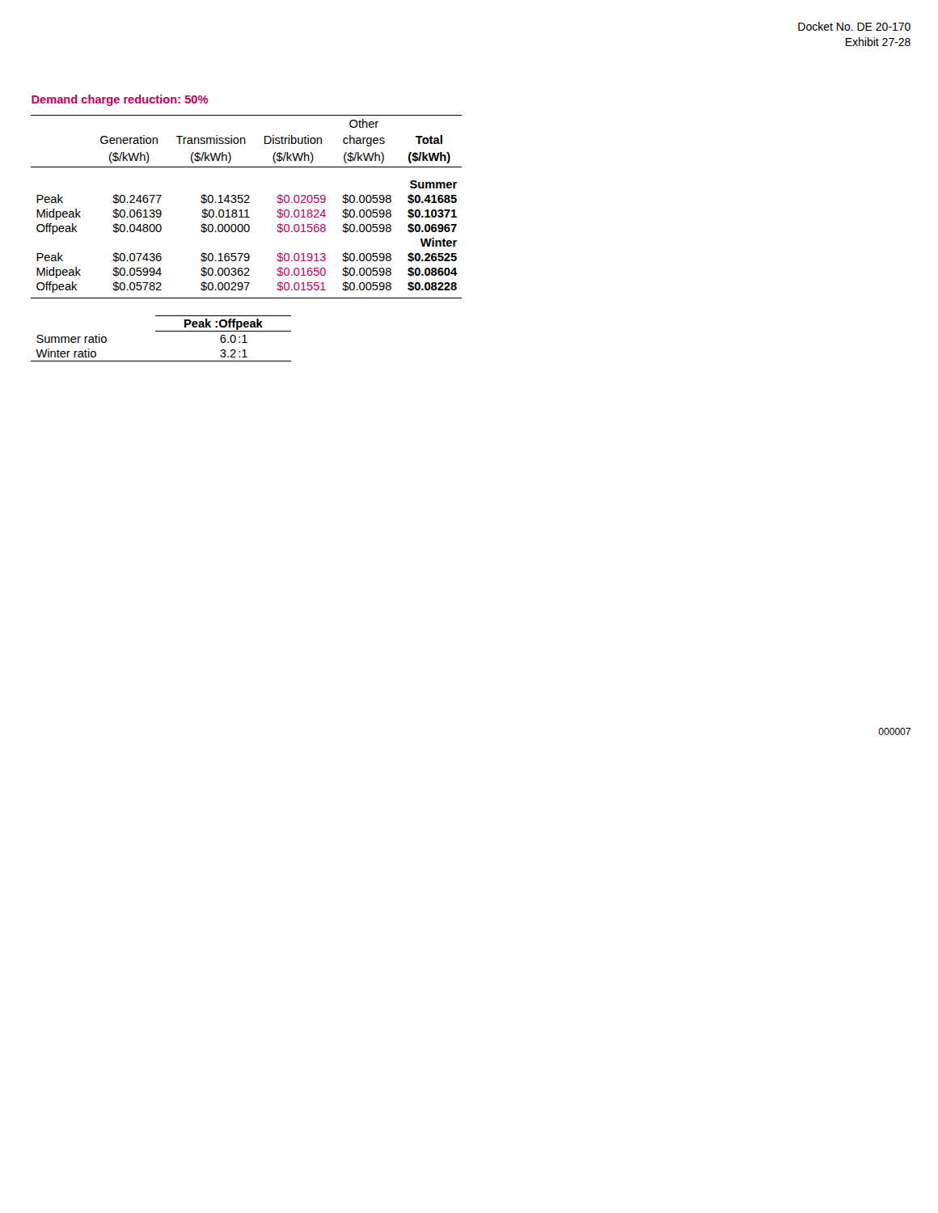Docket No. DE 20-170
Exhibit 27-28
Demand charge reduction: 50%
| | | | | Other | |
| --- | --- | --- | --- | --- | --- |
| | Generation | Transmission | Distribution | charges | Total |
| | ($/kWh) | ($/kWh) | ($/kWh) | ($/kWh) | ($/kWh) |
| Summer |
| Peak | $0.24677 | $0.14352 | $0.02059 | $0.00598 | $0.41685 |
| Midpeak | $0.06139 | $0.01811 | $0.01824 | $0.00598 | $0.10371 |
| Offpeak | $0.04800 | $0.00000 | $0.01568 | $0.00598 | $0.06967 |
| Winter |
| Peak | $0.07436 | $0.16579 | $0.01913 | $0.00598 | $0.26525 |
| Midpeak | $0.05994 | $0.00362 | $0.01650 | $0.00598 | $0.08604 |
| Offpeak | $0.05782 | $0.00297 | $0.01551 | $0.00598 | $0.08228 |
| | Peak :Offpeak |
| --- | --- |
| Summer ratio | 6.0 | :1 |
| Winter ratio | 3.2 | :1 |
000007